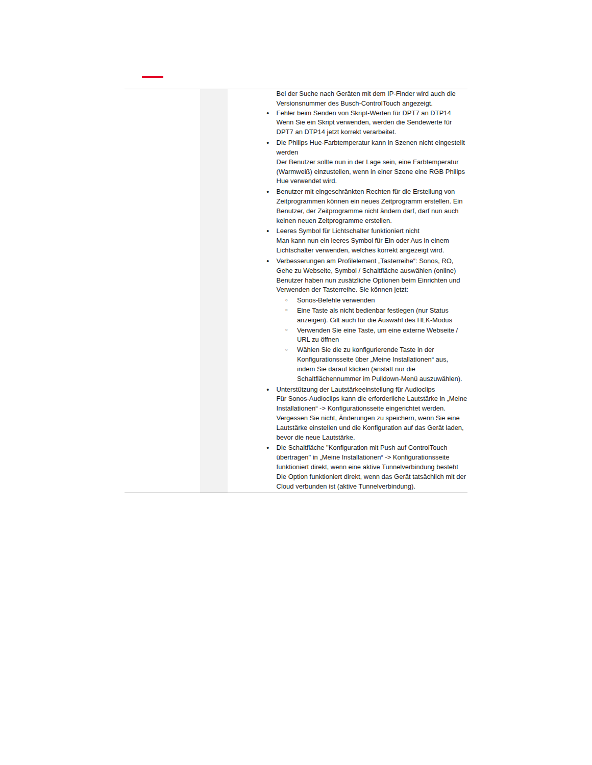| | | | Bei der Suche nach Geräten mit dem IP-Finder wird auch die Versionsnummer des Busch-ControlTouch angezeigt. Fehler beim Senden von Skript-Werten für DPT7 an DTP14 Wenn Sie ein Skript verwenden, werden die Sendewerte für DPT7 an DTP14 jetzt korrekt verarbeitet. Die Philips Hue-Farbtemperatur kann in Szenen nicht eingestellt werden Der Benutzer sollte nun in der Lage sein, eine Farbtemperatur (Warmweiß) einzustellen, wenn in einer Szene eine RGB Philips Hue verwendet wird. Benutzer mit eingeschränkten Rechten für die Erstellung von Zeitprogrammen können ein neues Zeitprogramm erstellen. Ein Benutzer, der Zeitprogramme nicht ändern darf, darf nun auch keinen neuen Zeitprogramme erstellen. Leeres Symbol für Lichtschalter funktioniert nicht Man kann nun ein leeres Symbol für Ein oder Aus in einem Lichtschalter verwenden, welches korrekt angezeigt wird. Verbesserungen am Profilelement „Tasterreihe“: Sonos, RO, Gehe zu Webseite, Symbol / Schaltfläche auswählen (online) Benutzer haben nun zusätzliche Optionen beim Einrichten und Verwenden der Tasterreihe. Sie können jetzt: Sonos-Befehle verwenden Eine Taste als nicht bedienbar festlegen (nur Status anzeigen). Gilt auch für die Auswahl des HLK-Modus Verwenden Sie eine Taste, um eine externe Webseite / URL zu öffnen Wählen Sie die zu konfigurierende Taste in der Konfigurationsseite über „Meine Installationen“ aus, indem Sie darauf klicken (anstatt nur die Schaltflächennummer im Pulldown-Menü auszuwählen). Unterstützung der Lautstärkeeinstellung für Audioclips Für Sonos-Audioclips kann die erforderliche Lautstärke in „Meine Installationen“ -> Konfigurationsseite eingerichtet werden. Vergessen Sie nicht, Änderungen zu speichern, wenn Sie eine Lautstärke einstellen und die Konfiguration auf das Gerät laden, bevor die neue Lautstärke. Die Schaltfläche "Konfiguration mit Push auf ControlTouch übertragen" in „Meine Installationen“ -> Konfigurationsseite funktioniert direkt, wenn eine aktive Tunnelverbindung besteht Die Option funktioniert direkt, wenn das Gerät tatsächlich mit der Cloud verbunden ist (aktive Tunnelverbindung). |